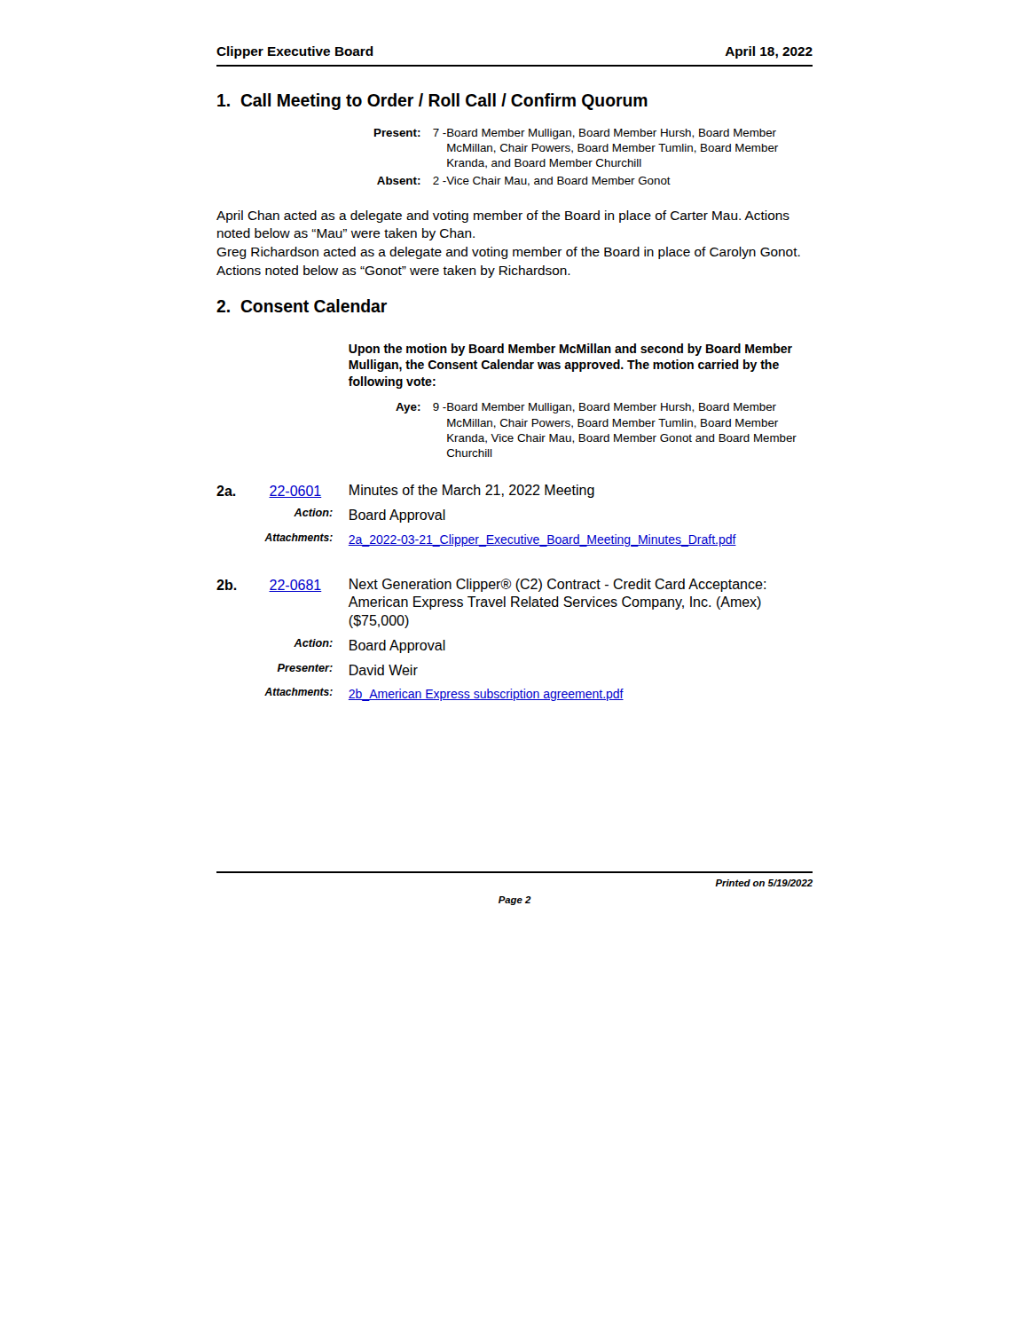Clipper Executive Board April 18, 2022
1. Call Meeting to Order / Roll Call / Confirm Quorum
| Present: | 7 - | Board Member Mulligan, Board Member Hursh, Board Member McMillan, Chair Powers, Board Member Tumlin, Board Member Kranda, and Board Member Churchill |
| Absent: | 2 - | Vice Chair Mau, and Board Member Gonot |
April Chan acted as a delegate and voting member of the Board in place of Carter Mau. Actions noted below as “Mau” were taken by Chan.
Greg Richardson acted as a delegate and voting member of the Board in place of Carolyn Gonot. Actions noted below as “Gonot” were taken by Richardson.
2. Consent Calendar
Upon the motion by Board Member McMillan and second by Board Member Mulligan, the Consent Calendar was approved. The motion carried by the following vote:
| Aye: | 9 - | Board Member Mulligan, Board Member Hursh, Board Member McMillan, Chair Powers, Board Member Tumlin, Board Member Kranda, Vice Chair Mau, Board Member Gonot and Board Member Churchill |
2a. 22-0601
Minutes of the March 21, 2022 Meeting
Action: Board Approval
Attachments: 2a_2022-03-21_Clipper_Executive_Board_Meeting_Minutes_Draft.pdf
2b. 22-0681
Next Generation Clipper® (C2) Contract - Credit Card Acceptance: American Express Travel Related Services Company, Inc. (Amex) ($75,000)
Action: Board Approval
Presenter: David Weir
Attachments: 2b_American Express subscription agreement.pdf
Printed on 5/19/2022
Page 2